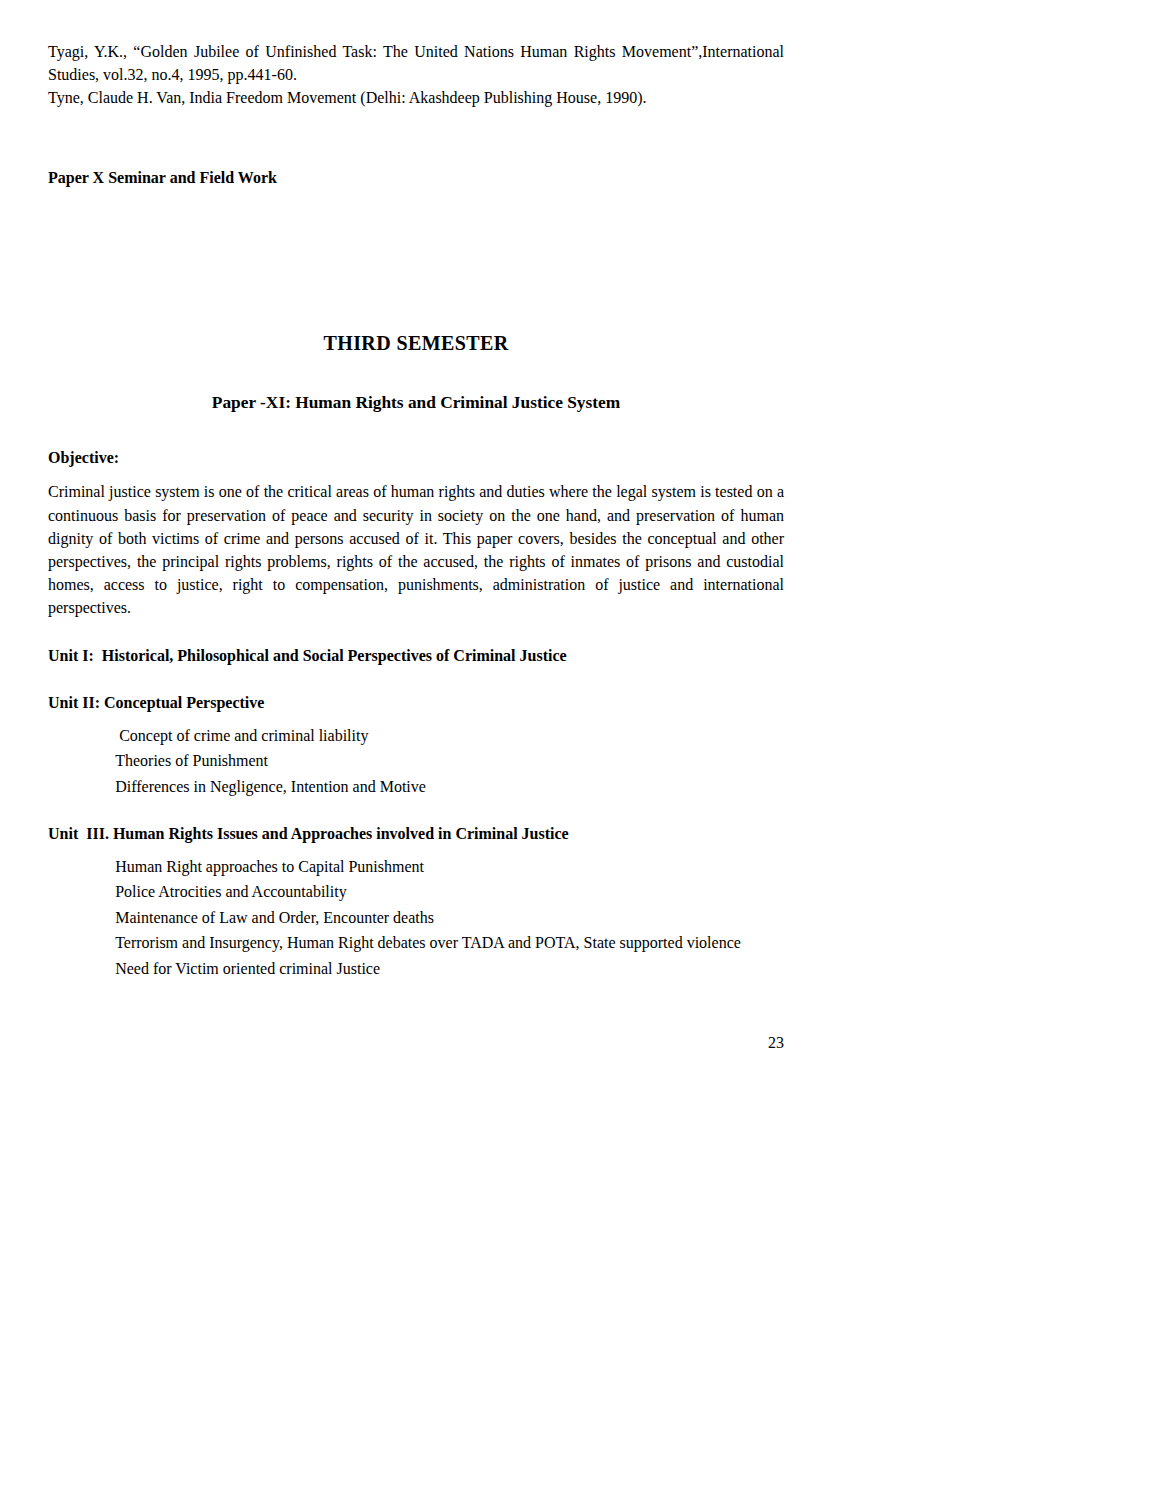Tyagi, Y.K., “Golden Jubilee of Unfinished Task: The United Nations Human Rights Movement”,International Studies, vol.32, no.4, 1995, pp.441-60.
Tyne, Claude H. Van, India Freedom Movement (Delhi: Akashdeep Publishing House, 1990).
Paper X Seminar and Field Work
THIRD SEMESTER
Paper -XI: Human Rights and Criminal Justice System
Objective:
Criminal justice system is one of the critical areas of human rights and duties where the legal system is tested on a continuous basis for preservation of peace and security in society on the one hand, and preservation of human dignity of both victims of crime and persons accused of it. This paper covers, besides the conceptual and other perspectives, the principal rights problems, rights of the accused, the rights of inmates of prisons and custodial homes, access to justice, right to compensation, punishments, administration of justice and international perspectives.
Unit I: Historical, Philosophical and Social Perspectives of Criminal Justice
Unit II: Conceptual Perspective
Concept of crime and criminal liability
Theories of Punishment
Differences in Negligence, Intention and Motive
Unit III. Human Rights Issues and Approaches involved in Criminal Justice
Human Right approaches to Capital Punishment
Police Atrocities and Accountability
Maintenance of Law and Order, Encounter deaths
Terrorism and Insurgency, Human Right debates over TADA and POTA, State supported violence
Need for Victim oriented criminal Justice
23